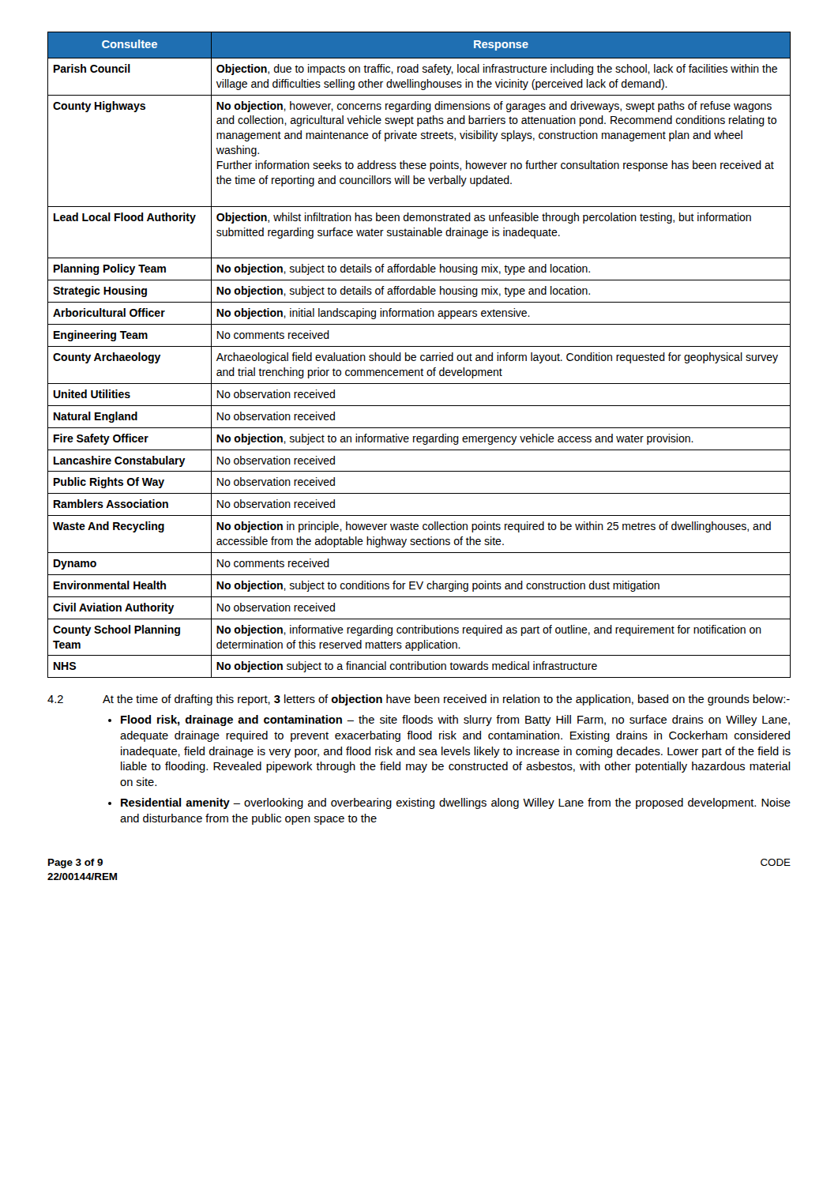| Consultee | Response |
| --- | --- |
| Parish Council | Objection , due to impacts on traffic, road safety, local infrastructure including the school, lack of facilities within the village and difficulties selling other dwellinghouses in the vicinity (perceived lack of demand). |
| County Highways | No objection , however, concerns regarding dimensions of garages and driveways, swept paths of refuse wagons and collection, agricultural vehicle swept paths and barriers to attenuation pond. Recommend conditions relating to management and maintenance of private streets, visibility splays, construction management plan and wheel washing. Further information seeks to address these points, however no further consultation response has been received at the time of reporting and councillors will be verbally updated. |
| Lead Local Flood Authority | Objection , whilst infiltration has been demonstrated as unfeasible through percolation testing, but information submitted regarding surface water sustainable drainage is inadequate. |
| Planning Policy Team | No objection , subject to details of affordable housing mix, type and location. |
| Strategic Housing | No objection , subject to details of affordable housing mix, type and location. |
| Arboricultural Officer | No objection , initial landscaping information appears extensive. |
| Engineering Team | No comments received |
| County Archaeology | Archaeological field evaluation should be carried out and inform layout. Condition requested for geophysical survey and trial trenching prior to commencement of development |
| United Utilities | No observation received |
| Natural England | No observation received |
| Fire Safety Officer | No objection , subject to an informative regarding emergency vehicle access and water provision. |
| Lancashire Constabulary | No observation received |
| Public Rights Of Way | No observation received |
| Ramblers Association | No observation received |
| Waste And Recycling | No objection in principle, however waste collection points required to be within 25 metres of dwellinghouses, and accessible from the adoptable highway sections of the site. |
| Dynamo | No comments received |
| Environmental Health | No objection , subject to conditions for EV charging points and construction dust mitigation |
| Civil Aviation Authority | No observation received |
| County School Planning Team | No objection , informative regarding contributions required as part of outline, and requirement for notification on determination of this reserved matters application. |
| NHS | No objection subject to a financial contribution towards medical infrastructure |
4.2
At the time of drafting this report, 3 letters of objection have been received in relation to the application, based on the grounds below:-
Flood risk, drainage and contamination – the site floods with slurry from Batty Hill Farm, no surface drains on Willey Lane, adequate drainage required to prevent exacerbating flood risk and contamination. Existing drains in Cockerham considered inadequate, field drainage is very poor, and flood risk and sea levels likely to increase in coming decades. Lower part of the field is liable to flooding. Revealed pipework through the field may be constructed of asbestos, with other potentially hazardous material on site.
Residential amenity – overlooking and overbearing existing dwellings along Willey Lane from the proposed development. Noise and disturbance from the public open space to the
Page 3 of 9
22/00144/REM
CODE